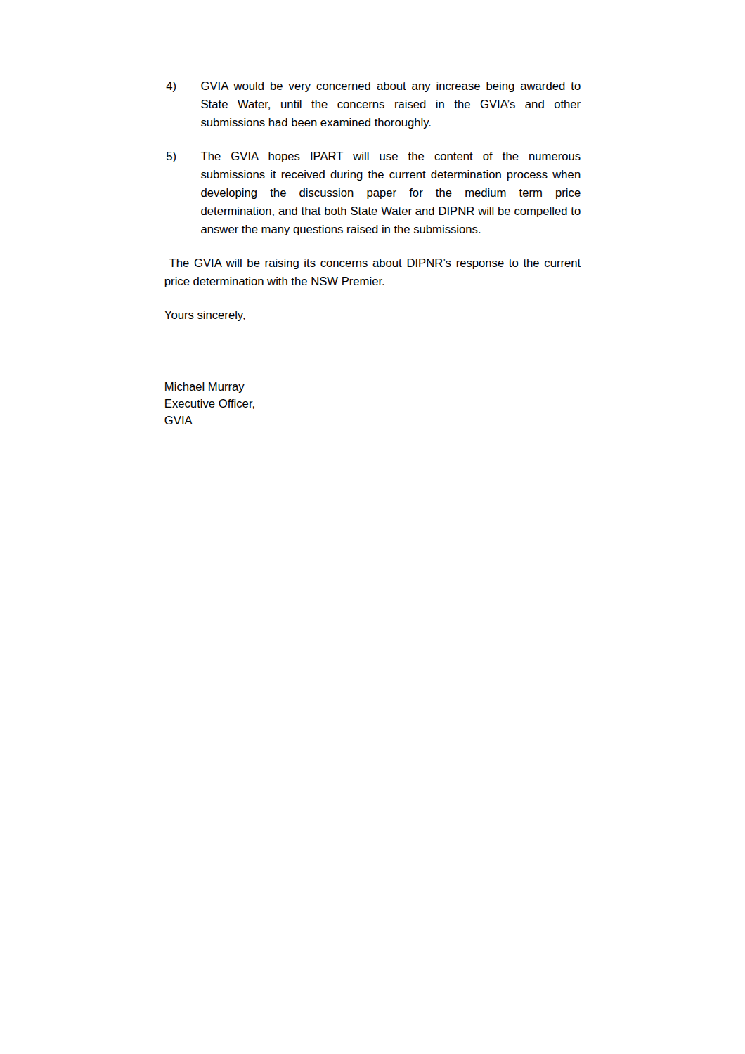4) GVIA would be very concerned about any increase being awarded to State Water, until the concerns raised in the GVIA’s and other submissions had been examined thoroughly.
5) The GVIA hopes IPART will use the content of the numerous submissions it received during the current determination process when developing the discussion paper for the medium term price determination, and that both State Water and DIPNR will be compelled to answer the many questions raised in the submissions.
The GVIA will be raising its concerns about DIPNR’s response to the current price determination with the NSW Premier.
Yours sincerely,
Michael Murray
Executive Officer,
GVIA